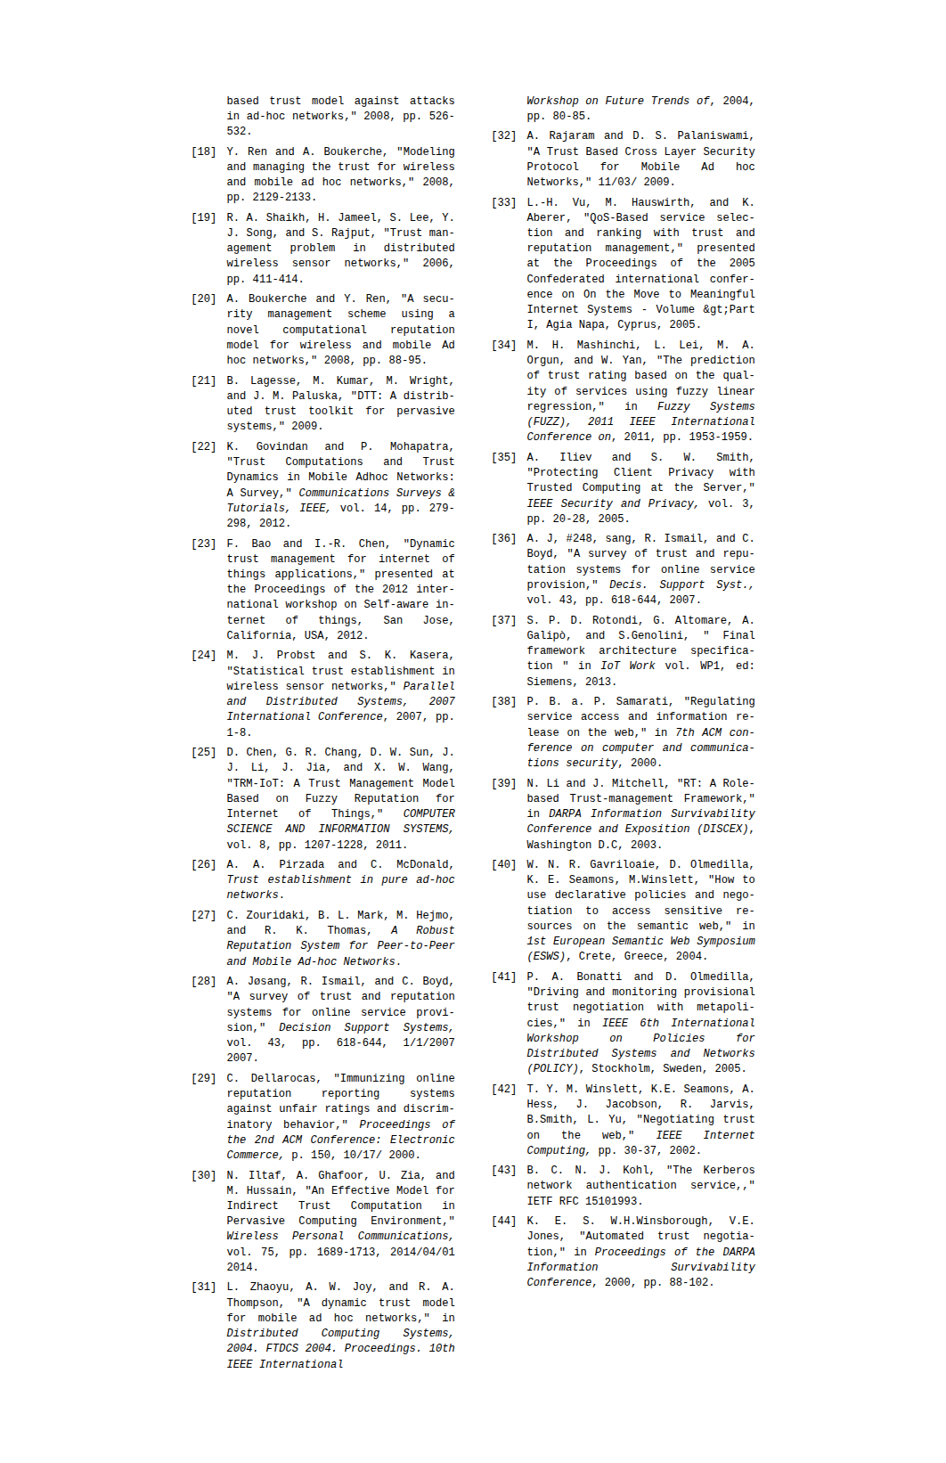based trust model against attacks in ad-hoc networks," 2008, pp. 526-532.
[18] Y. Ren and A. Boukerche, "Modeling and managing the trust for wireless and mobile ad hoc networks," 2008, pp. 2129-2133.
[19] R. A. Shaikh, H. Jameel, S. Lee, Y. J. Song, and S. Rajput, "Trust management problem in distributed wireless sensor networks," 2006, pp. 411-414.
[20] A. Boukerche and Y. Ren, "A security management scheme using a novel computational reputation model for wireless and mobile Ad hoc networks," 2008, pp. 88-95.
[21] B. Lagesse, M. Kumar, M. Wright, and J. M. Paluska, "DTT: A distributed trust toolkit for pervasive systems," 2009.
[22] K. Govindan and P. Mohapatra, "Trust Computations and Trust Dynamics in Mobile Adhoc Networks: A Survey," Communications Surveys & Tutorials, IEEE, vol. 14, pp. 279-298, 2012.
[23] F. Bao and I.-R. Chen, "Dynamic trust management for internet of things applications," presented at the Proceedings of the 2012 international workshop on Self-aware internet of things, San Jose, California, USA, 2012.
[24] M. J. Probst and S. K. Kasera, "Statistical trust establishment in wireless sensor networks," Parallel and Distributed Systems, 2007 International Conference, 2007, pp. 1-8.
[25] D. Chen, G. R. Chang, D. W. Sun, J. J. Li, J. Jia, and X. W. Wang, "TRM-IoT: A Trust Management Model Based on Fuzzy Reputation for Internet of Things," COMPUTER SCIENCE AND INFORMATION SYSTEMS, vol. 8, pp. 1207-1228, 2011.
[26] A. A. Pirzada and C. McDonald, Trust establishment in pure ad-hoc networks.
[27] C. Zouridaki, B. L. Mark, M. Hejmo, and R. K. Thomas, A Robust Reputation System for Peer-to-Peer and Mobile Ad-hoc Networks.
[28] A. Jøsang, R. Ismail, and C. Boyd, "A survey of trust and reputation systems for online service provision," Decision Support Systems, vol. 43, pp. 618-644, 1/1/2007 2007.
[29] C. Dellarocas, "Immunizing online reputation reporting systems against unfair ratings and discriminatory behavior," Proceedings of the 2nd ACM Conference: Electronic Commerce, p. 150, 10/17/ 2000.
[30] N. Iltaf, A. Ghafoor, U. Zia, and M. Hussain, "An Effective Model for Indirect Trust Computation in Pervasive Computing Environment," Wireless Personal Communications, vol. 75, pp. 1689-1713, 2014/04/01 2014.
[31] L. Zhaoyu, A. W. Joy, and R. A. Thompson, "A dynamic trust model for mobile ad hoc networks," in Distributed Computing Systems, 2004. FTDCS 2004. Proceedings. 10th IEEE International
Workshop on Future Trends of, 2004, pp. 80-85.
[32] A. Rajaram and D. S. Palaniswami, "A Trust Based Cross Layer Security Protocol for Mobile Ad hoc Networks," 11/03/ 2009.
[33] L.-H. Vu, M. Hauswirth, and K. Aberer, "QoS-Based service selection and ranking with trust and reputation management," presented at the Proceedings of the 2005 Confederated international conference on On the Move to Meaningful Internet Systems - Volume &gt;Part I, Agia Napa, Cyprus, 2005.
[34] M. H. Mashinchi, L. Lei, M. A. Orgun, and W. Yan, "The prediction of trust rating based on the quality of services using fuzzy linear regression," in Fuzzy Systems (FUZZ), 2011 IEEE International Conference on, 2011, pp. 1953-1959.
[35] A. Iliev and S. W. Smith, "Protecting Client Privacy with Trusted Computing at the Server," IEEE Security and Privacy, vol. 3, pp. 20-28, 2005.
[36] A. J, #248, sang, R. Ismail, and C. Boyd, "A survey of trust and reputation systems for online service provision," Decis. Support Syst., vol. 43, pp. 618-644, 2007.
[37] S. P. D. Rotondi, G. Altomare, A. Galipò, and S.Genolini, " Final framework architecture specification " in IoT Work vol. WP1, ed: Siemens, 2013.
[38] P. B. a. P. Samarati, "Regulating service access and information release on the web," in 7th ACM conference on computer and communications security, 2000.
[39] N. Li and J. Mitchell, "RT: A Role-based Trust-management Framework," in DARPA Information Survivability Conference and Exposition (DISCEX), Washington D.C, 2003.
[40] W. N. R. Gavriloaie, D. Olmedilla, K. E. Seamons, M.Winslett, "How to use declarative policies and negotiation to access sensitive resources on the semantic web," in 1st European Semantic Web Symposium (ESWS), Crete, Greece, 2004.
[41] P. A. Bonatti and D. Olmedilla, "Driving and monitoring provisional trust negotiation with metapolicies," in IEEE 6th International Workshop on Policies for Distributed Systems and Networks (POLICY), Stockholm, Sweden, 2005.
[42] T. Y. M. Winslett, K.E. Seamons, A. Hess, J. Jacobson, R. Jarvis, B.Smith, L. Yu, "Negotiating trust on the web," IEEE Internet Computing, pp. 30-37, 2002.
[43] B. C. N. J. Kohl, "The Kerberos network authentication service,," IETF RFC 15101993.
[44] K. E. S. W.H.Winsborough, V.E. Jones, "Automated trust negotiation," in Proceedings of the DARPA Information Survivability Conference, 2000, pp. 88-102.